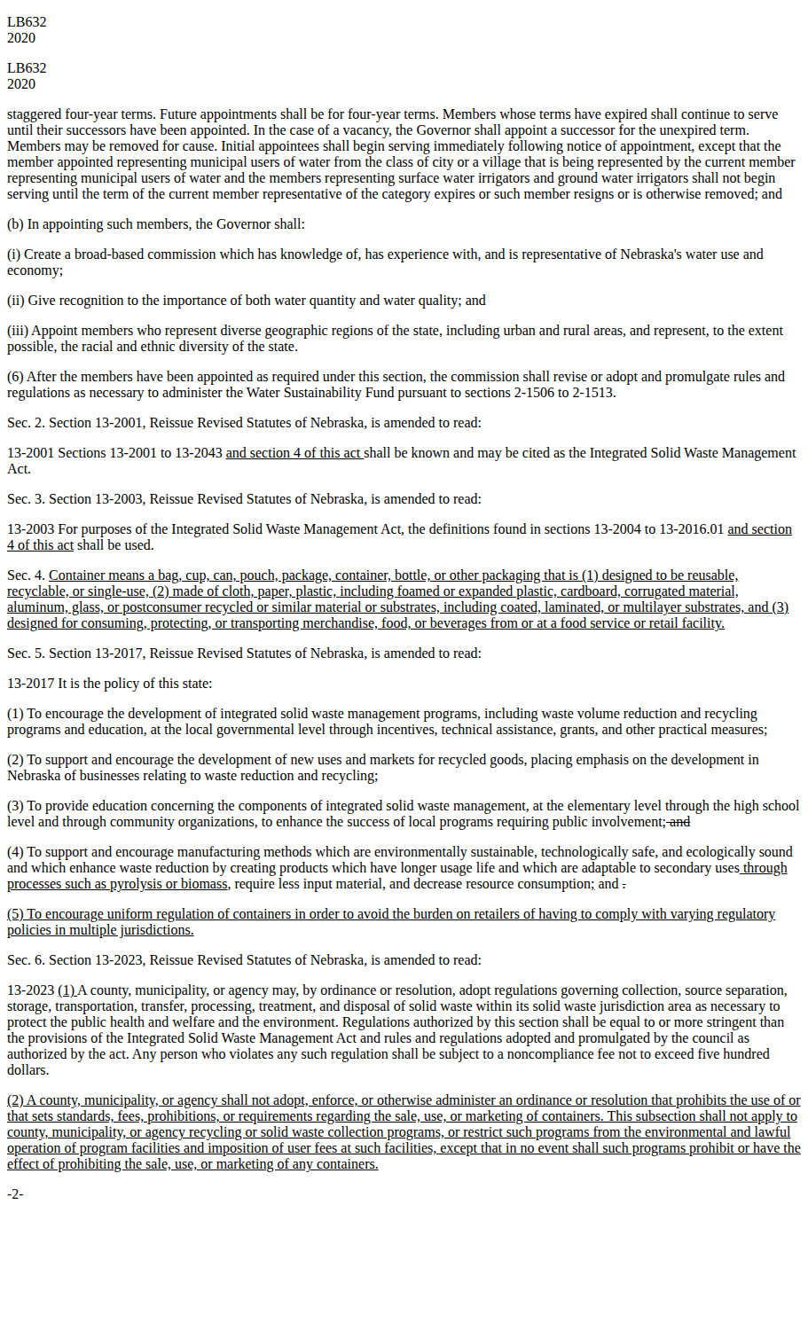LB632
2020
LB632
2020
staggered four-year terms. Future appointments shall be for four-year terms. Members whose terms have expired shall continue to serve until their successors have been appointed. In the case of a vacancy, the Governor shall appoint a successor for the unexpired term. Members may be removed for cause. Initial appointees shall begin serving immediately following notice of appointment, except that the member appointed representing municipal users of water from the class of city or a village that is being represented by the current member representing municipal users of water and the members representing surface water irrigators and ground water irrigators shall not begin serving until the term of the current member representative of the category expires or such member resigns or is otherwise removed; and
(b) In appointing such members, the Governor shall:
(i) Create a broad-based commission which has knowledge of, has experience with, and is representative of Nebraska's water use and economy;
(ii) Give recognition to the importance of both water quantity and water quality; and
(iii) Appoint members who represent diverse geographic regions of the state, including urban and rural areas, and represent, to the extent possible, the racial and ethnic diversity of the state.
(6) After the members have been appointed as required under this section, the commission shall revise or adopt and promulgate rules and regulations as necessary to administer the Water Sustainability Fund pursuant to sections 2-1506 to 2-1513.
Sec. 2. Section 13-2001, Reissue Revised Statutes of Nebraska, is amended to read:
13-2001 Sections 13-2001 to 13-2043 and section 4 of this act shall be known and may be cited as the Integrated Solid Waste Management Act.
Sec. 3. Section 13-2003, Reissue Revised Statutes of Nebraska, is amended to read:
13-2003 For purposes of the Integrated Solid Waste Management Act, the definitions found in sections 13-2004 to 13-2016.01 and section 4 of this act shall be used.
Sec. 4. Container means a bag, cup, can, pouch, package, container, bottle, or other packaging that is (1) designed to be reusable, recyclable, or single-use, (2) made of cloth, paper, plastic, including foamed or expanded plastic, cardboard, corrugated material, aluminum, glass, or postconsumer recycled or similar material or substrates, including coated, laminated, or multilayer substrates, and (3) designed for consuming, protecting, or transporting merchandise, food, or beverages from or at a food service or retail facility.
Sec. 5. Section 13-2017, Reissue Revised Statutes of Nebraska, is amended to read:
13-2017 It is the policy of this state:
(1) To encourage the development of integrated solid waste management programs, including waste volume reduction and recycling programs and education, at the local governmental level through incentives, technical assistance, grants, and other practical measures;
(2) To support and encourage the development of new uses and markets for recycled goods, placing emphasis on the development in Nebraska of businesses relating to waste reduction and recycling;
(3) To provide education concerning the components of integrated solid waste management, at the elementary level through the high school level and through community organizations, to enhance the success of local programs requiring public involvement; and
(4) To support and encourage manufacturing methods which are environmentally sustainable, technologically safe, and ecologically sound and which enhance waste reduction by creating products which have longer usage life and which are adaptable to secondary uses through processes such as pyrolysis or biomass, require less input material, and decrease resource consumption; and .
(5) To encourage uniform regulation of containers in order to avoid the burden on retailers of having to comply with varying regulatory policies in multiple jurisdictions.
Sec. 6. Section 13-2023, Reissue Revised Statutes of Nebraska, is amended to read:
13-2023 (1) A county, municipality, or agency may, by ordinance or resolution, adopt regulations governing collection, source separation, storage, transportation, transfer, processing, treatment, and disposal of solid waste within its solid waste jurisdiction area as necessary to protect the public health and welfare and the environment. Regulations authorized by this section shall be equal to or more stringent than the provisions of the Integrated Solid Waste Management Act and rules and regulations adopted and promulgated by the council as authorized by the act. Any person who violates any such regulation shall be subject to a noncompliance fee not to exceed five hundred dollars.
(2) A county, municipality, or agency shall not adopt, enforce, or otherwise administer an ordinance or resolution that prohibits the use of or that sets standards, fees, prohibitions, or requirements regarding the sale, use, or marketing of containers. This subsection shall not apply to county, municipality, or agency recycling or solid waste collection programs, or restrict such programs from the environmental and lawful operation of program facilities and imposition of user fees at such facilities, except that in no event shall such programs prohibit or have the effect of prohibiting the sale, use, or marketing of any containers.
-2-